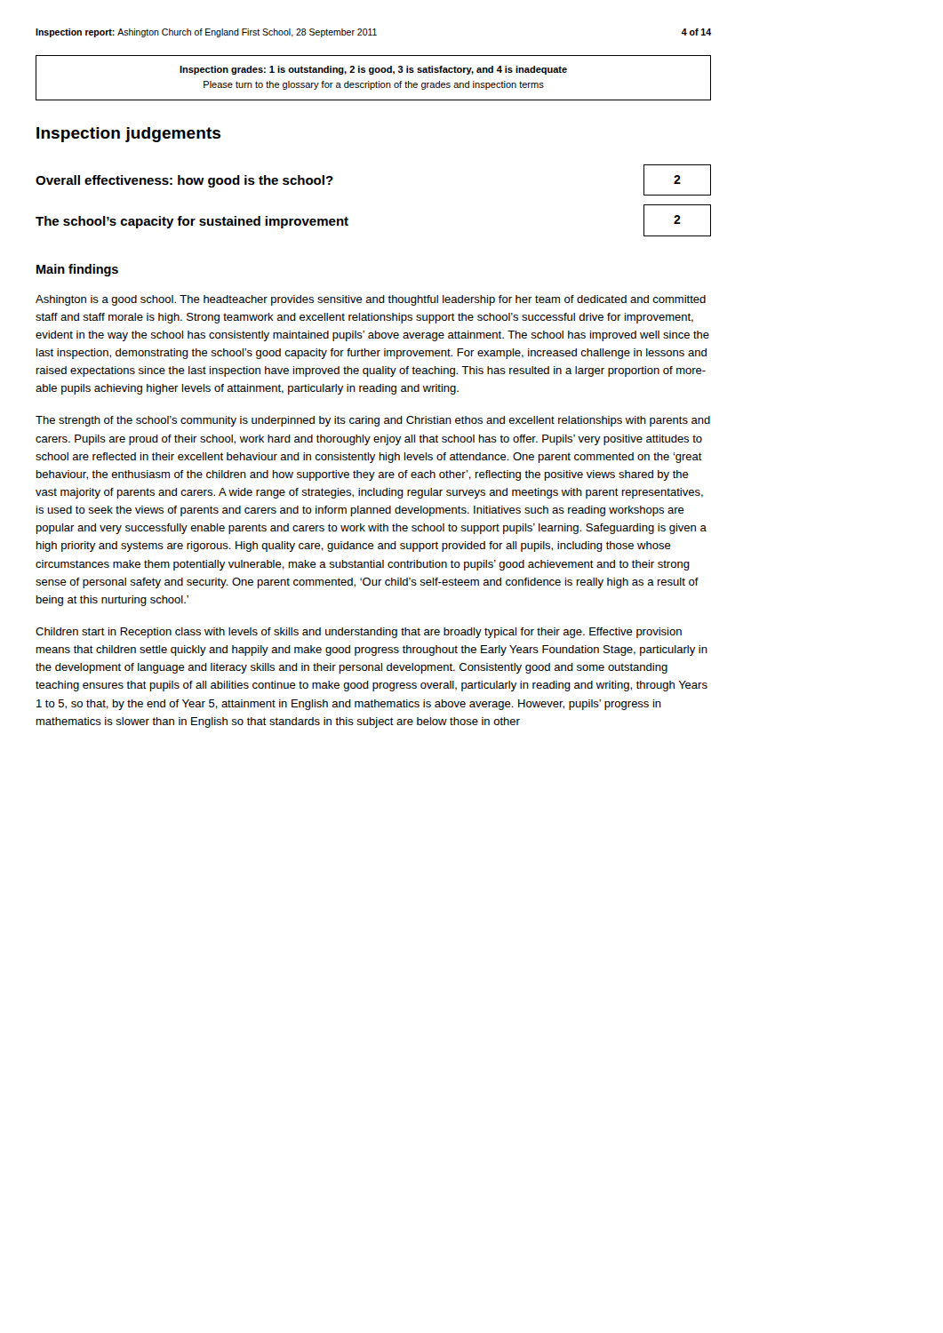Inspection report: Ashington Church of England First School, 28 September 2011
4 of 14
Inspection grades: 1 is outstanding, 2 is good, 3 is satisfactory, and 4 is inadequate
Please turn to the glossary for a description of the grades and inspection terms
Inspection judgements
Overall effectiveness: how good is the school?
2
The school’s capacity for sustained improvement
2
Main findings
Ashington is a good school. The headteacher provides sensitive and thoughtful leadership for her team of dedicated and committed staff and staff morale is high. Strong teamwork and excellent relationships support the school’s successful drive for improvement, evident in the way the school has consistently maintained pupils’ above average attainment. The school has improved well since the last inspection, demonstrating the school’s good capacity for further improvement. For example, increased challenge in lessons and raised expectations since the last inspection have improved the quality of teaching. This has resulted in a larger proportion of more-able pupils achieving higher levels of attainment, particularly in reading and writing.
The strength of the school’s community is underpinned by its caring and Christian ethos and excellent relationships with parents and carers. Pupils are proud of their school, work hard and thoroughly enjoy all that school has to offer. Pupils’ very positive attitudes to school are reflected in their excellent behaviour and in consistently high levels of attendance. One parent commented on the ‘great behaviour, the enthusiasm of the children and how supportive they are of each other’, reflecting the positive views shared by the vast majority of parents and carers. A wide range of strategies, including regular surveys and meetings with parent representatives, is used to seek the views of parents and carers and to inform planned developments. Initiatives such as reading workshops are popular and very successfully enable parents and carers to work with the school to support pupils’ learning. Safeguarding is given a high priority and systems are rigorous. High quality care, guidance and support provided for all pupils, including those whose circumstances make them potentially vulnerable, make a substantial contribution to pupils’ good achievement and to their strong sense of personal safety and security. One parent commented, ‘Our child’s self-esteem and confidence is really high as a result of being at this nurturing school.’
Children start in Reception class with levels of skills and understanding that are broadly typical for their age. Effective provision means that children settle quickly and happily and make good progress throughout the Early Years Foundation Stage, particularly in the development of language and literacy skills and in their personal development. Consistently good and some outstanding teaching ensures that pupils of all abilities continue to make good progress overall, particularly in reading and writing, through Years 1 to 5, so that, by the end of Year 5, attainment in English and mathematics is above average. However, pupils’ progress in mathematics is slower than in English so that standards in this subject are below those in other